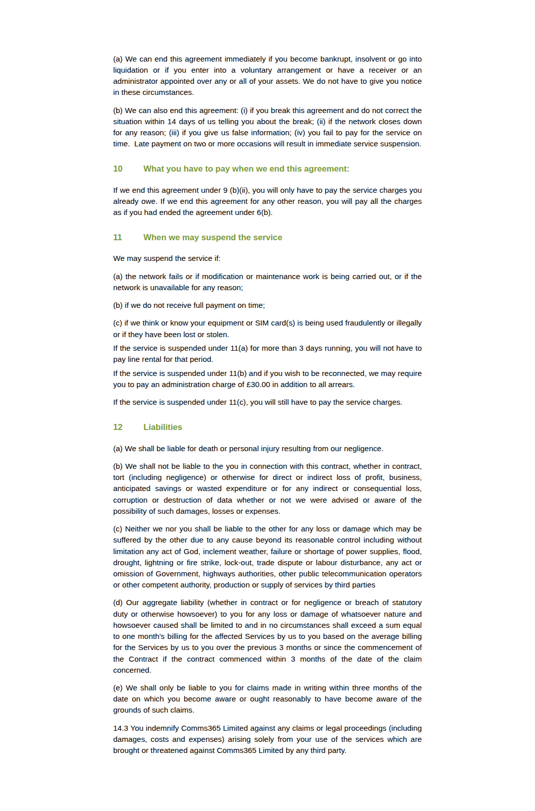(a) We can end this agreement immediately if you become bankrupt, insolvent or go into liquidation or if you enter into a voluntary arrangement or have a receiver or an administrator appointed over any or all of your assets. We do not have to give you notice in these circumstances.
(b) We can also end this agreement: (i) if you break this agreement and do not correct the situation within 14 days of us telling you about the break; (ii) if the network closes down for any reason; (iii) if you give us false information; (iv) you fail to pay for the service on time. Late payment on two or more occasions will result in immediate service suspension.
10 What you have to pay when we end this agreement:
If we end this agreement under 9 (b)(ii), you will only have to pay the service charges you already owe. If we end this agreement for any other reason, you will pay all the charges as if you had ended the agreement under 6(b).
11 When we may suspend the service
We may suspend the service if:
(a) the network fails or if modification or maintenance work is being carried out, or if the network is unavailable for any reason;
(b) if we do not receive full payment on time;
(c) if we think or know your equipment or SIM card(s) is being used fraudulently or illegally or if they have been lost or stolen.
If the service is suspended under 11(a) for more than 3 days running, you will not have to pay line rental for that period.
If the service is suspended under 11(b) and if you wish to be reconnected, we may require you to pay an administration charge of £30.00 in addition to all arrears.
If the service is suspended under 11(c), you will still have to pay the service charges.
12 Liabilities
(a) We shall be liable for death or personal injury resulting from our negligence.
(b) We shall not be liable to the you in connection with this contract, whether in contract, tort (including negligence) or otherwise for direct or indirect loss of profit, business, anticipated savings or wasted expenditure or for any indirect or consequential loss, corruption or destruction of data whether or not we were advised or aware of the possibility of such damages, losses or expenses.
(c) Neither we nor you shall be liable to the other for any loss or damage which may be suffered by the other due to any cause beyond its reasonable control including without limitation any act of God, inclement weather, failure or shortage of power supplies, flood, drought, lightning or fire strike, lock-out, trade dispute or labour disturbance, any act or omission of Government, highways authorities, other public telecommunication operators or other competent authority, production or supply of services by third parties
(d) Our aggregate liability (whether in contract or for negligence or breach of statutory duty or otherwise howsoever) to you for any loss or damage of whatsoever nature and howsoever caused shall be limited to and in no circumstances shall exceed a sum equal to one month's billing for the affected Services by us to you based on the average billing for the Services by us to you over the previous 3 months or since the commencement of the Contract if the contract commenced within 3 months of the date of the claim concerned.
(e) We shall only be liable to you for claims made in writing within three months of the date on which you become aware or ought reasonably to have become aware of the grounds of such claims.
14.3 You indemnify Comms365 Limited against any claims or legal proceedings (including damages, costs and expenses) arising solely from your use of the services which are brought or threatened against Comms365 Limited by any third party.